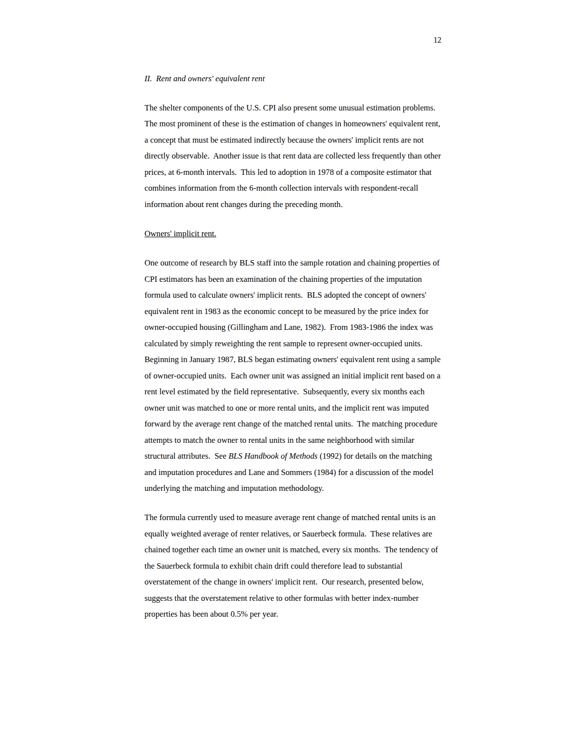12
II. Rent and owners' equivalent rent
The shelter components of the U.S. CPI also present some unusual estimation problems. The most prominent of these is the estimation of changes in homeowners' equivalent rent, a concept that must be estimated indirectly because the owners' implicit rents are not directly observable. Another issue is that rent data are collected less frequently than other prices, at 6-month intervals. This led to adoption in 1978 of a composite estimator that combines information from the 6-month collection intervals with respondent-recall information about rent changes during the preceding month.
Owners' implicit rent.
One outcome of research by BLS staff into the sample rotation and chaining properties of CPI estimators has been an examination of the chaining properties of the imputation formula used to calculate owners' implicit rents. BLS adopted the concept of owners' equivalent rent in 1983 as the economic concept to be measured by the price index for owner-occupied housing (Gillingham and Lane, 1982). From 1983-1986 the index was calculated by simply reweighting the rent sample to represent owner-occupied units. Beginning in January 1987, BLS began estimating owners' equivalent rent using a sample of owner-occupied units. Each owner unit was assigned an initial implicit rent based on a rent level estimated by the field representative. Subsequently, every six months each owner unit was matched to one or more rental units, and the implicit rent was imputed forward by the average rent change of the matched rental units. The matching procedure attempts to match the owner to rental units in the same neighborhood with similar structural attributes. See BLS Handbook of Methods (1992) for details on the matching and imputation procedures and Lane and Sommers (1984) for a discussion of the model underlying the matching and imputation methodology.
The formula currently used to measure average rent change of matched rental units is an equally weighted average of renter relatives, or Sauerbeck formula. These relatives are chained together each time an owner unit is matched, every six months. The tendency of the Sauerbeck formula to exhibit chain drift could therefore lead to substantial overstatement of the change in owners' implicit rent. Our research, presented below, suggests that the overstatement relative to other formulas with better index-number properties has been about 0.5% per year.